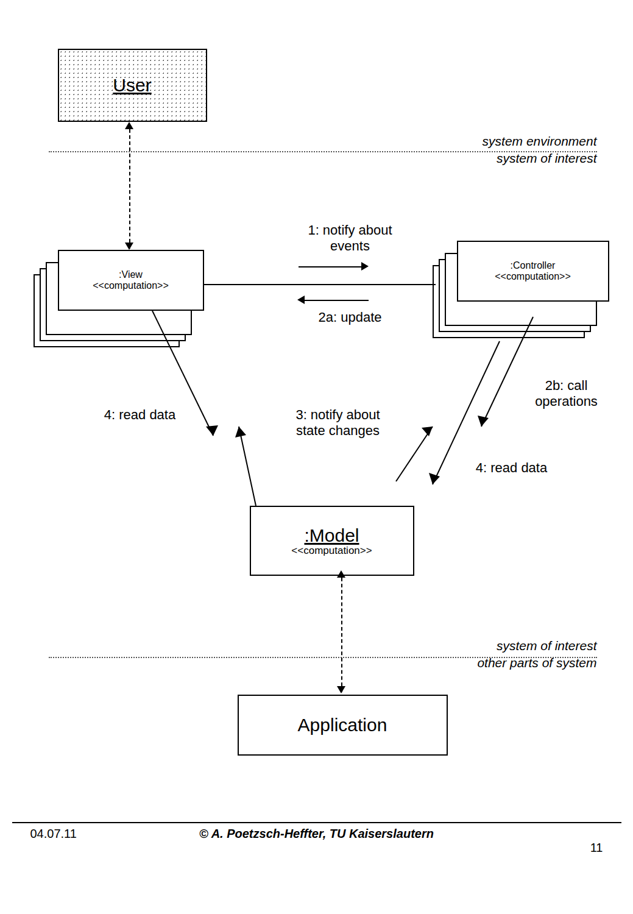User
:View
<<computation>>
:Controller
<<computation>>
:Model
<<computation>>
Application
system environment
system of interest
system of interest
other parts of system
1: notify about events (arrow pointing right)
1: notify about
events
2a: update
4: read data
3: notify about
state changes
2b: call
operations
4: read data
04.07.11
© A. Poetzsch-Heffter, TU Kaiserslautern
11